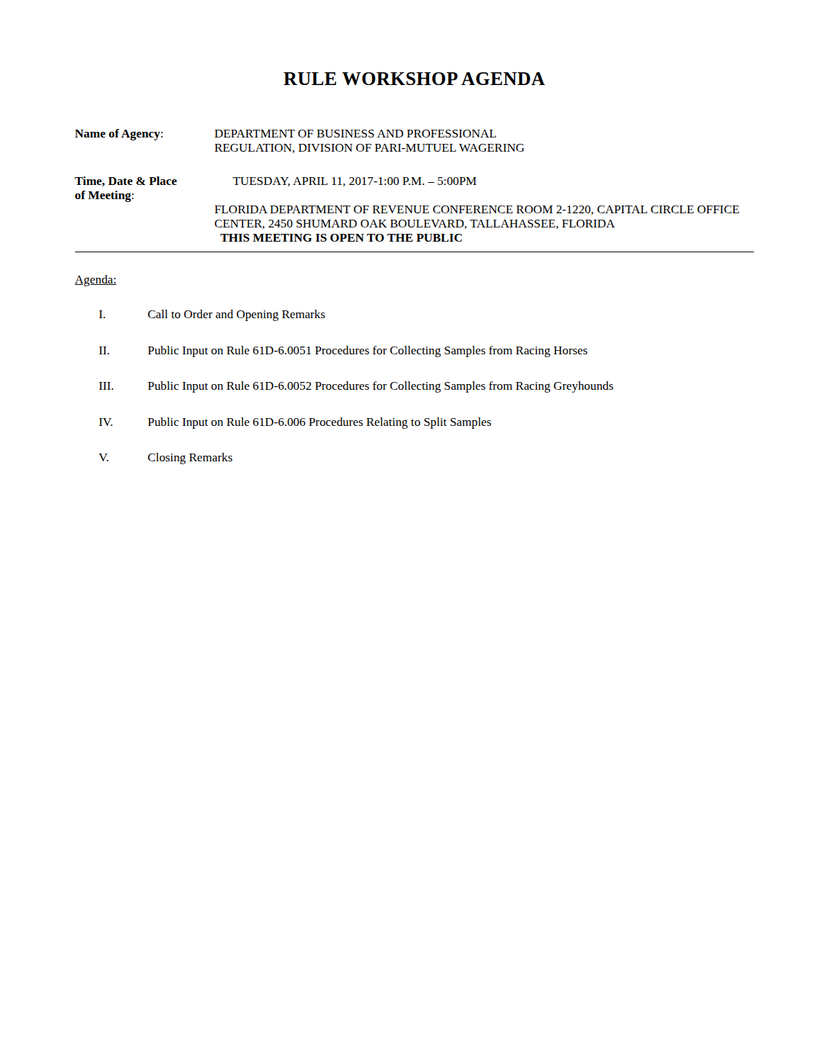RULE WORKSHOP AGENDA
| Name of Agency : | DEPARTMENT OF BUSINESS AND PROFESSIONAL REGULATION, DIVISION OF PARI-MUTUEL WAGERING |
| Time, Date & Place of Meeting : | TUESDAY, APRIL 11, 2017-1:00 P.M. – 5:00PM |
| | FLORIDA DEPARTMENT OF REVENUE CONFERENCE ROOM 2-1220, CAPITAL CIRCLE OFFICE CENTER, 2450 SHUMARD OAK BOULEVARD, TALLAHASSEE, FLORIDA |
| | THIS MEETING IS OPEN TO THE PUBLIC |
Agenda:
I. Call to Order and Opening Remarks
II. Public Input on Rule 61D-6.0051 Procedures for Collecting Samples from Racing Horses
III. Public Input on Rule 61D-6.0052 Procedures for Collecting Samples from Racing Greyhounds
IV. Public Input on Rule 61D-6.006 Procedures Relating to Split Samples
V. Closing Remarks